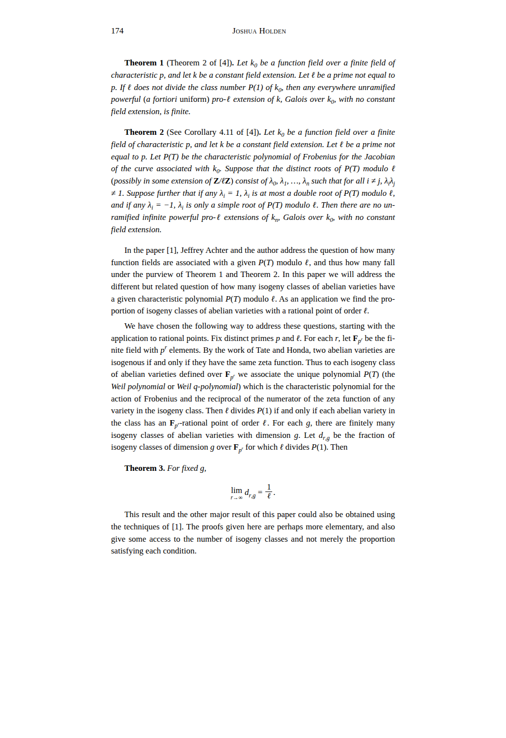174 Joshua Holden
Theorem 1 (Theorem 2 of [4]). Let k0 be a function field over a finite field of characteristic p, and let k be a constant field extension. Let ℓ be a prime not equal to p. If ℓ does not divide the class number P(1) of k0, then any everywhere unramified powerful (a fortiori uniform) pro-ℓ extension of k, Galois over k0, with no constant field extension, is finite.
Theorem 2 (See Corollary 4.11 of [4]). Let k0 be a function field over a finite field of characteristic p, and let k be a constant field extension. Let ℓ be a prime not equal to p. Let P(T) be the characteristic polynomial of Frobenius for the Jacobian of the curve associated with k0. Suppose that the distinct roots of P(T) modulo ℓ (possibly in some extension of Z/ℓZ) consist of λ0, λ1, …, λn such that for all i ≠ j, λiλj ≠ 1. Suppose further that if any λi = 1, λi is at most a double root of P(T) modulo ℓ, and if any λi = −1, λi is only a simple root of P(T) modulo ℓ. Then there are no unramified infinite powerful pro-ℓ extensions of kn, Galois over k0, with no constant field extension.
In the paper [1], Jeffrey Achter and the author address the question of how many function fields are associated with a given P(T) modulo ℓ, and thus how many fall under the purview of Theorem 1 and Theorem 2. In this paper we will address the different but related question of how many isogeny classes of abelian varieties have a given characteristic polynomial P(T) modulo ℓ. As an application we find the proportion of isogeny classes of abelian varieties with a rational point of order ℓ.
We have chosen the following way to address these questions, starting with the application to rational points. Fix distinct primes p and ℓ. For each r, let Fpr be the finite field with pr elements. By the work of Tate and Honda, two abelian varieties are isogenous if and only if they have the same zeta function. Thus to each isogeny class of abelian varieties defined over Fpr we associate the unique polynomial P(T) (the Weil polynomial or Weil q-polynomial) which is the characteristic polynomial for the action of Frobenius and the reciprocal of the numerator of the zeta function of any variety in the isogeny class. Then ℓ divides P(1) if and only if each abelian variety in the class has an Fpr-rational point of order ℓ. For each g, there are finitely many isogeny classes of abelian varieties with dimension g. Let dr,g be the fraction of isogeny classes of dimension g over Fpr for which ℓ divides P(1). Then
Theorem 3. For fixed g,
lim r→∞dr,g = 1 ℓ.
This result and the other major result of this paper could also be obtained using the techniques of [1]. The proofs given here are perhaps more elementary, and also give some access to the number of isogeny classes and not merely the proportion satisfying each condition.